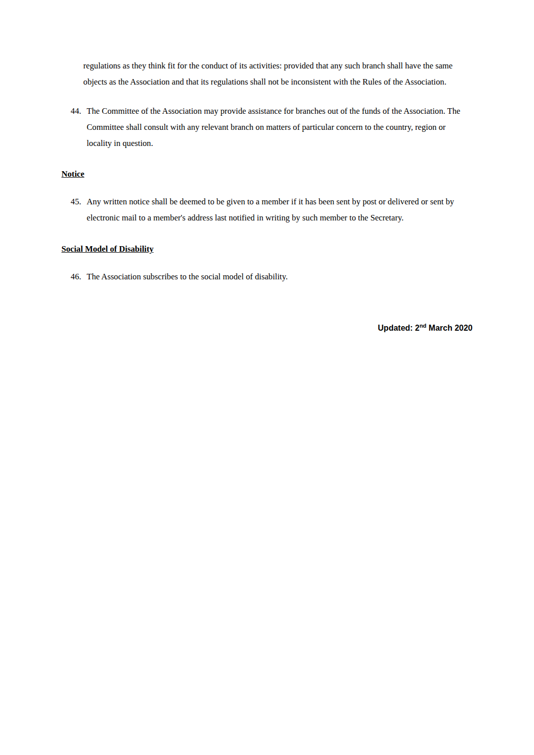regulations as they think fit for the conduct of its activities: provided that any such branch shall have the same objects as the Association and that its regulations shall not be inconsistent with the Rules of the Association.
The Committee of the Association may provide assistance for branches out of the funds of the Association. The Committee shall consult with any relevant branch on matters of particular concern to the country, region or locality in question.
Notice
Any written notice shall be deemed to be given to a member if it has been sent by post or delivered or sent by electronic mail to a member's address last notified in writing by such member to the Secretary.
Social Model of Disability
The Association subscribes to the social model of disability.
Updated: 2nd March 2020